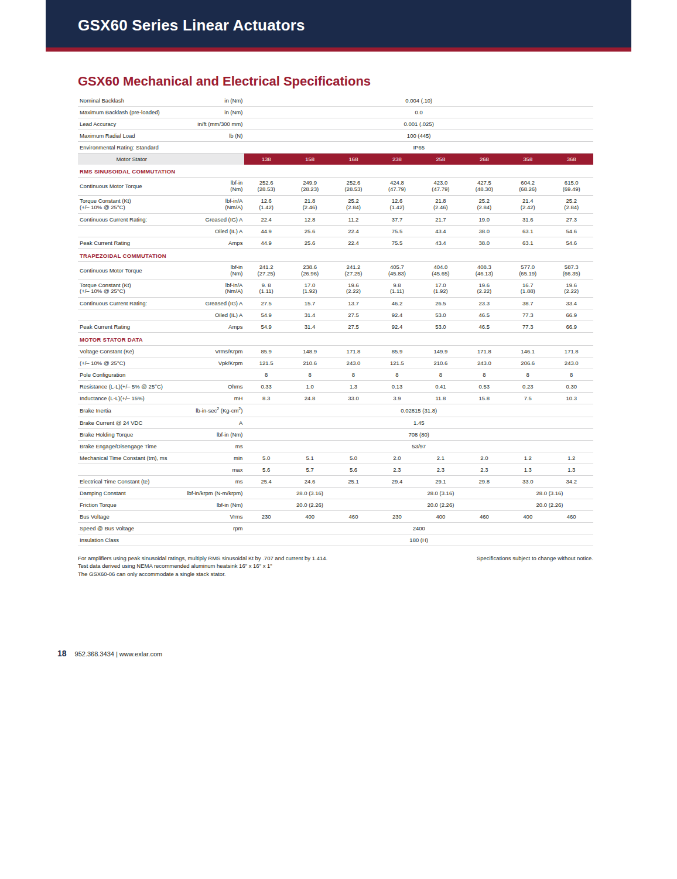GSX60 Series Linear Actuators
GSX60 Mechanical and Electrical Specifications
| Nominal Backlash | in (Nm) | 0.004 (.10) |
| Maximum Backlash (pre-loaded) | in (Nm) | 0.0 |
| Lead Accuracy | in/ft (mm/300 mm) | 0.001 (.025) |
| Maximum Radial Load | lb (N) | 100 (445) |
| Environmental Rating: Standard | | IP65 |
| Motor Stator | | 138 | 158 | 168 | 238 | 258 | 268 | 358 | 368 |
| RMS SINUSOIDAL COMMUTATION |
| Continuous Motor Torque | lbf-in (Nm) | 252.6 (28.53) | 249.9 (28.23) | 252.6 (28.53) | 424.8 (47.79) | 423.0 (47.79) | 427.5 (48.30) | 604.2 (68.26) | 615.0 (69.49) |
| Torque Constant (Kt) (+/– 10% @ 25°C) | lbf-in/A (Nm/A) | 12.6 (1.42) | 21.8 (2.46) | 25.2 (2.84) | 12.6 (1.42) | 21.8 (2.46) | 25.2 (2.84) | 21.4 (2.42) | 25.2 (2.84) |
| Continuous Current Rating: | Greased (IG) A | 22.4 | 12.8 | 11.2 | 37.7 | 21.7 | 19.0 | 31.6 | 27.3 |
| | Oiled (IL) A | 44.9 | 25.6 | 22.4 | 75.5 | 43.4 | 38.0 | 63.1 | 54.6 |
| Peak Current Rating | Amps | 44.9 | 25.6 | 22.4 | 75.5 | 43.4 | 38.0 | 63.1 | 54.6 |
| TRAPEZOIDAL COMMUTATION |
| Continuous Motor Torque | lbf-in (Nm) | 241.2 (27.25) | 238.6 (26.96) | 241.2 (27.25) | 405.7 (45.83) | 404.0 (45.65) | 408.3 (46.13) | 577.0 (65.19) | 587.3 (66.35) |
| Torque Constant (Kt) (+/– 10% @ 25°C) | lbf-in/A (Nm/A) | 9. 8 (1.11) | 17.0 (1.92) | 19.6 (2.22) | 9.8 (1.11) | 17.0 (1.92) | 19.6 (2.22) | 16.7 (1.88) | 19.6 (2.22) |
| Continuous Current Rating: | Greased (IG) A | 27.5 | 15.7 | 13.7 | 46.2 | 26.5 | 23.3 | 38.7 | 33.4 |
| | Oiled (IL) A | 54.9 | 31.4 | 27.5 | 92.4 | 53.0 | 46.5 | 77.3 | 66.9 |
| Peak Current Rating | Amps | 54.9 | 31.4 | 27.5 | 92.4 | 53.0 | 46.5 | 77.3 | 66.9 |
| MOTOR STATOR DATA |
| Voltage Constant (Ke) | Vrms/Krpm | 85.9 | 148.9 | 171.8 | 85.9 | 149.9 | 171.8 | 146.1 | 171.8 |
| (+/– 10% @ 25°C) | Vpk/Krpm | 121.5 | 210.6 | 243.0 | 121.5 | 210.6 | 243.0 | 206.6 | 243.0 |
| Pole Configuration | | 8 | 8 | 8 | 8 | 8 | 8 | 8 | 8 |
| Resistance (L-L)(+/– 5% @ 25°C) | Ohms | 0.33 | 1.0 | 1.3 | 0.13 | 0.41 | 0.53 | 0.23 | 0.30 |
| Inductance (L-L)(+/– 15%) | mH | 8.3 | 24.8 | 33.0 | 3.9 | 11.8 | 15.8 | 7.5 | 10.3 |
| Brake Inertia | lb-in-sec 2 (Kg-cm 2 ) | 0.02815 (31.8) |
| Brake Current @ 24 VDC | A | 1.45 |
| Brake Holding Torque | lbf-in (Nm) | 708 (80) |
| Brake Engage/Disengage Time | ms | 53/97 |
| Mechanical Time Constant (tm), ms | min | 5.0 | 5.1 | 5.0 | 2.0 | 2.1 | 2.0 | 1.2 | 1.2 |
| | max | 5.6 | 5.7 | 5.6 | 2.3 | 2.3 | 2.3 | 1.3 | 1.3 |
| Electrical Time Constant (te) | ms | 25.4 | 24.6 | 25.1 | 29.4 | 29.1 | 29.8 | 33.0 | 34.2 |
| Damping Constant | lbf-in/krpm (N-m/krpm) | 28.0 (3.16) | 28.0 (3.16) | 28.0 (3.16) |
| Friction Torque | lbf-in (Nm) | 20.0 (2.26) | 20.0 (2.26) | 20.0 (2.26) |
| Bus Voltage | Vrms | 230 | 400 | 460 | 230 | 400 | 460 | 400 | 460 |
| Speed @ Bus Voltage | rpm | 2400 |
| Insulation Class | | 180 (H) |
Specifications subject to change without notice.
For amplifiers using peak sinusoidal ratings, multiply RMS sinusoidal Kt by .707 and current by 1.414.
Test data derived using NEMA recommended aluminum heatsink 16" x 16" x 1"
The GSX60-06 can only accommodate a single stack stator.
18952.368.3434 | www.exlar.com